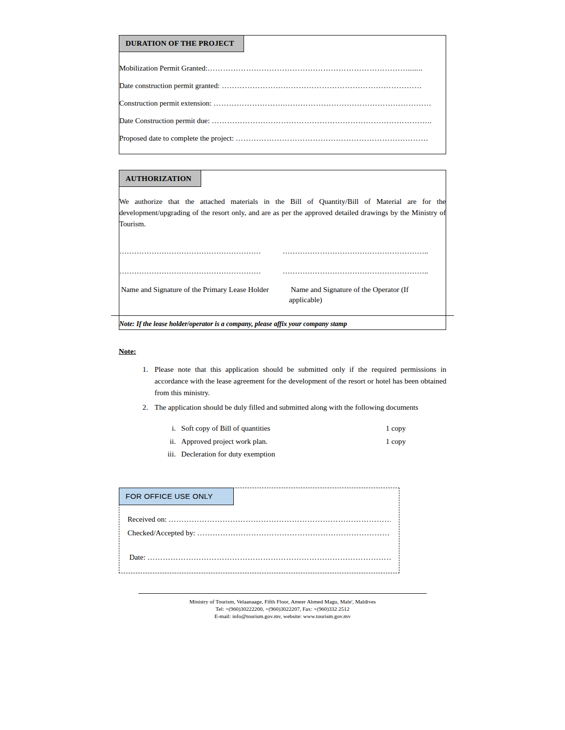DURATION OF THE PROJECT
Mobilization Permit Granted:…………………………………………………………………….......
Date construction permit granted: ……………………………………………………………………
Construction permit extension: ……………………….…………………………………………………
Date Construction permit due: …………………………………………………………………………..
Proposed date to complete the project: …………………………………………………………………
AUTHORIZATION
We authorize that the attached materials in the Bill of Quantity/Bill of Material are for the development/upgrading of the resort only, and are as per the approved detailed drawings by the Ministry of Tourism.
| ………………………………………………… ………………………………………………… Name and Signature of the Primary Lease Holder | ………………………………………………….. ………………………………………………….. Name and Signature of the Operator (If applicable) |
Note: If the lease holder/operator is a company, please affix your company stamp
Note:
Please note that this application should be submitted only if the required permissions in accordance with the lease agreement for the development of the resort or hotel has been obtained from this ministry.
The application should be duly filled and submitted along with the following documents
Soft copy of Bill of quantities 1 copy
Approved project work plan. 1 copy
Decleration for duty exemption
FOR OFFICE USE ONLY
Received on: …………………………………………………………………………………………….
Checked/Accepted by: ………………………………………………………………………………..
Date: …………………………………………………………………………………………………..
Ministry of Tourism, Velaanaage, Fifth Floor, Ameer Ahmed Magu, Male', Maldives
Tel: +(960)30222200, +(960)3022207, Fax: +(960)332 2512
E-mail: info@tourism.gov.mv, website: www.tourism.gov.mv